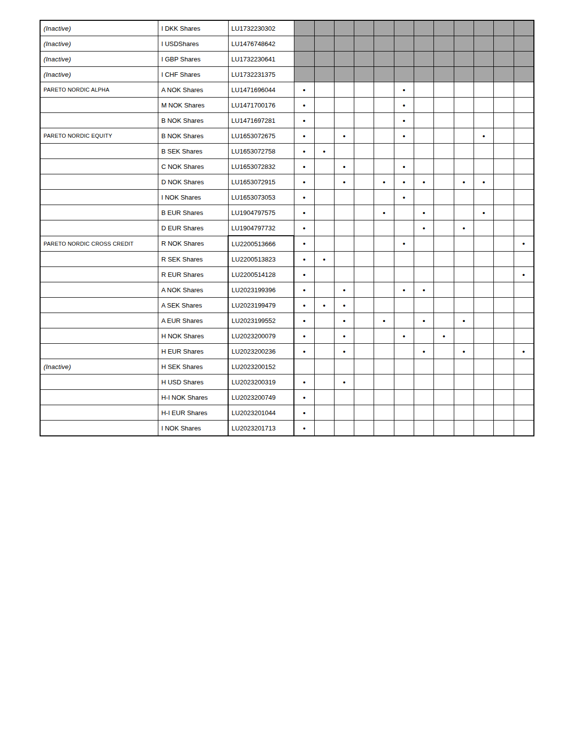| (Inactive) | I DKK Shares | LU1732230302 | | | | | | | | | | | | |
| (Inactive) | I USDShares | LU1476748642 | | | | | | | | | | | | |
| (Inactive) | I GBP Shares | LU1732230641 | | | | | | | | | | | | |
| (Inactive) | I CHF Shares | LU1732231375 | | | | | | | | | | | | |
| Pareto Nordic Alpha | A NOK Shares | LU1471696044 | • | | | | | • | | | | | | |
| | M NOK Shares | LU1471700176 | • | | | | | • | | | | | | |
| | B NOK Shares | LU1471697281 | • | | | | | • | | | | | | |
| Pareto Nordic Equity | B NOK Shares | LU1653072675 | • | | • | | | • | | | | • | | |
| | B SEK Shares | LU1653072758 | • | • | | | | | | | | | | |
| | C NOK Shares | LU1653072832 | • | | • | | | • | | | | | | |
| | D NOK Shares | LU1653072915 | • | | • | | • | • | • | | • | • | | |
| | I NOK Shares | LU1653073053 | • | | | | | • | | | | | | |
| | B EUR Shares | LU1904797575 | • | | | | • | | • | | | • | | |
| | D EUR Shares | LU1904797732 | • | | | | | | • | | • | | | |
| Pareto Nordic Cross Credit | R NOK Shares | LU2200513666 | • | | | | | • | | | | | | • |
| | R SEK Shares | LU2200513823 | • | • | | | | | | | | | | |
| | R EUR Shares | LU2200514128 | • | | | | | | | | | | | • |
| | A NOK Shares | LU2023199396 | • | | • | | | • | • | | | | | |
| | A SEK Shares | LU2023199479 | • | • | • | | | | | | | | | |
| | A EUR Shares | LU2023199552 | • | | • | | • | | • | | • | | | |
| | H NOK Shares | LU2023200079 | • | | • | | | • | | • | | | | |
| | H EUR Shares | LU2023200236 | • | | • | | | | • | | • | | | • |
| (Inactive) | H SEK Shares | LU2023200152 | | | | | | | | | | | | |
| | H USD Shares | LU2023200319 | • | | • | | | | | | | | | |
| | H-I NOK Shares | LU2023200749 | • | | | | | | | | | | | |
| | H-I EUR Shares | LU2023201044 | • | | | | | | | | | | | |
| | I NOK Shares | LU2023201713 | • | | | | | | | | | | | |